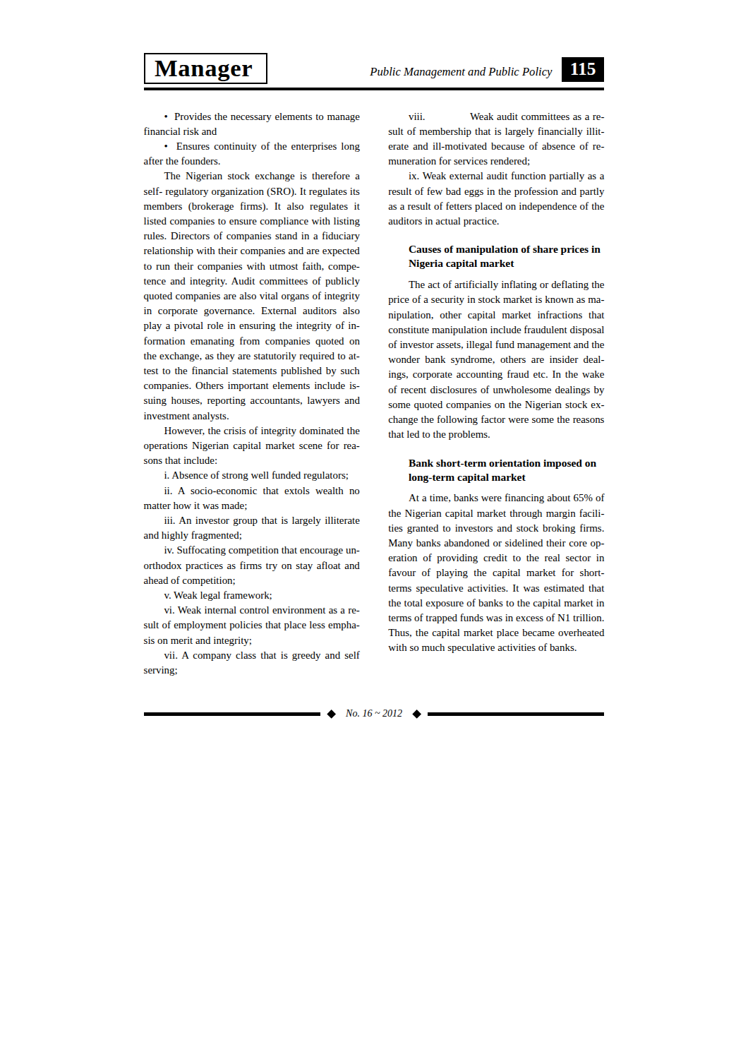Manager
Public Management and Public Policy
115
Provides the necessary elements to manage financial risk and
Ensures continuity of the enterprises long after the founders.
The Nigerian stock exchange is therefore a self- regulatory organization (SRO). It regulates its members (brokerage firms). It also regulates it listed companies to ensure compliance with listing rules. Directors of companies stand in a fiduciary relationship with their companies and are expected to run their companies with utmost faith, competence and integrity. Audit committees of publicly quoted companies are also vital organs of integrity in corporate governance. External auditors also play a pivotal role in ensuring the integrity of information emanating from companies quoted on the exchange, as they are statutorily required to attest to the financial statements published by such companies. Others important elements include issuing houses, reporting accountants, lawyers and investment analysts.
However, the crisis of integrity dominated the operations Nigerian capital market scene for reasons that include:
i. Absence of strong well funded regulators;
ii. A socio-economic that extols wealth no matter how it was made;
iii. An investor group that is largely illiterate and highly fragmented;
iv. Suffocating competition that encourage unorthodox practices as firms try on stay afloat and ahead of competition;
v. Weak legal framework;
vi. Weak internal control environment as a result of employment policies that place less emphasis on merit and integrity;
vii. A company class that is greedy and self serving;
viii. Weak audit committees as a result of membership that is largely financially illiterate and ill-motivated because of absence of remuneration for services rendered;
ix. Weak external audit function partially as a result of few bad eggs in the profession and partly as a result of fetters placed on independence of the auditors in actual practice.
Causes of manipulation of share prices in Nigeria capital market
The act of artificially inflating or deflating the price of a security in stock market is known as manipulation, other capital market infractions that constitute manipulation include fraudulent disposal of investor assets, illegal fund management and the wonder bank syndrome, others are insider dealings, corporate accounting fraud etc. In the wake of recent disclosures of unwholesome dealings by some quoted companies on the Nigerian stock exchange the following factor were some the reasons that led to the problems.
Bank short-term orientation imposed on long-term capital market
At a time, banks were financing about 65% of the Nigerian capital market through margin facilities granted to investors and stock broking firms. Many banks abandoned or sidelined their core operation of providing credit to the real sector in favour of playing the capital market for short-terms speculative activities. It was estimated that the total exposure of banks to the capital market in terms of trapped funds was in excess of N1 trillion. Thus, the capital market place became overheated with so much speculative activities of banks.
No. 16 ~ 2012